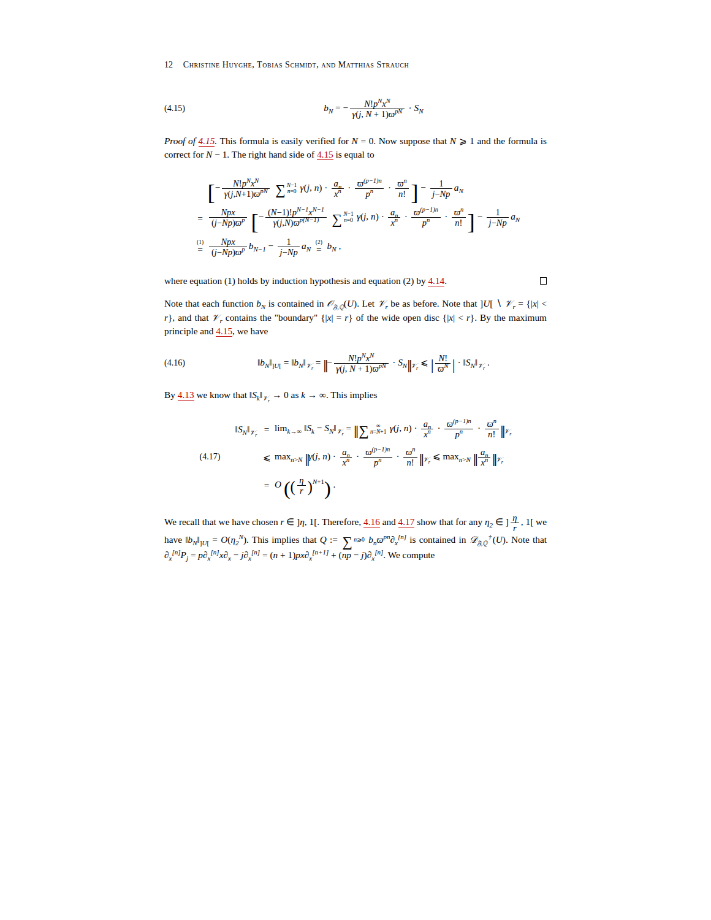12 Christine Huyghe, Tobias Schmidt, and Matthias Strauch
(4.15)
bN = −N!pNxN γ(j, N + 1)ϖpN · SN
Proof of 4.15. This formula is easily verified for N = 0. Now suppose that N ⩾ 1 and the formula is correct for N − 1. The right hand side of 4.15 is equal to
| | | [ − N ! p N x N γ ( j , N +1) ϖ pN ∑ N −1 n =0 γ ( j , n ) · a n x n · ϖ (p−1)n p n · ϖ n n ! ] − 1 j − Np a N |
| | = | Npx ( j − Np ) ϖ p [ − ( N −1)! p N−1 x N−1 γ ( j , N ) ϖ p(N−1) ∑ N −1 n =0 γ ( j , n ) · a n x n · ϖ (p−1)n p n · ϖ n n ! ] − 1 j − Np a N |
| | (1) = | Npx ( j − Np ) ϖ p b N−1 − 1 j − Np a N (2) = b N , |
where equation (1) holds by induction hypothesis and equation (2) by 4.14.
Note that each function bN is contained in 𝒪𝔉,ℚ(U). Let 𝒱r be as before. Note that ]U[ ∖ 𝒱r = {|x| < r}, and that 𝒱r contains the "boundary" {|x| = r} of the wide open disc {|x| < r}. By the maximum principle and 4.15, we have
(4.16)
‖bN‖]U[ = ‖bN‖𝒱r = ‖−N!pNxN γ(j, N + 1)ϖpN · SN‖𝒱r ⩽ |N!ϖN| · ‖SN‖𝒱r .
By 4.13 we know that ‖Sk‖𝒱r → 0 as k → ∞. This implies
| | ‖ S N ‖ 𝒱 r | = | lim k →∞ ‖ S k − S N ‖ 𝒱 r = ‖ ∑ ∞ n = N +1 γ ( j , n ) · a n x n · ϖ (p−1)n p n · ϖ n n ! ‖ 𝒱 r |
| (4.17) | | ⩽ | max n > N ‖ γ ( j , n ) · a n x n · ϖ (p−1)n p n · ϖ n n ! ‖ 𝒱 r ⩽ max n > N ‖ a n x n ‖ 𝒱 r |
| | | = | O ( ( η r ) N +1 ) . |
We recall that we have chosen r ∈ ]η, 1[. Therefore, 4.16 and 4.17 show that for any η2 ∈ ]ηr, 1[ we have ‖bN‖]U[ = O(η2N). This implies that Q := ∑n⩾0 bnϖpn∂x[n] is contained in 𝒟𝔉,ℚ†(U). Note that ∂x[n]Pj = p∂x[n]x∂x − j∂x[n] = (n + 1)px∂x[n+1] + (np − j)∂x[n]. We compute